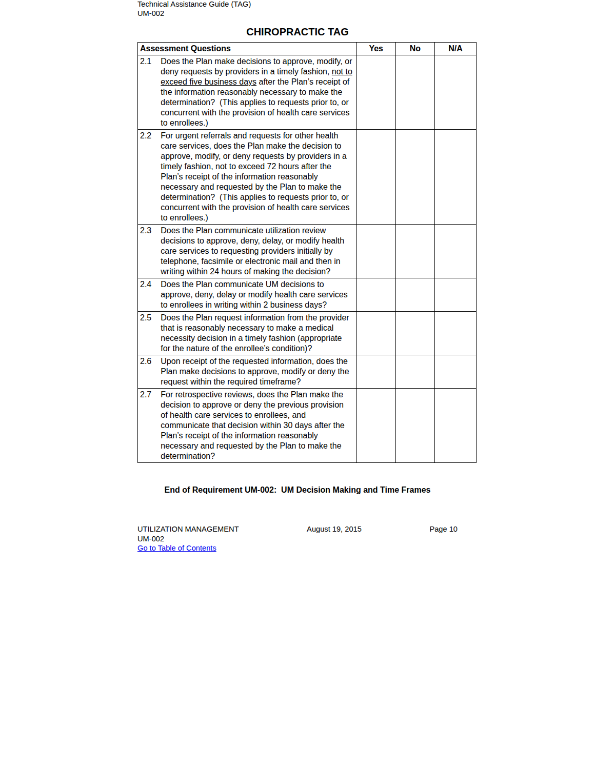Technical Assistance Guide (TAG)
UM-002
CHIROPRACTIC TAG
| Assessment Questions | Yes | No | N/A |
| --- | --- | --- | --- |
| 2.1 Does the Plan make decisions to approve, modify, or deny requests by providers in a timely fashion, not to exceed five business days after the Plan’s receipt of the information reasonably necessary to make the determination? (This applies to requests prior to, or concurrent with the provision of health care services to enrollees.) | | | |
| 2.2 For urgent referrals and requests for other health care services, does the Plan make the decision to approve, modify, or deny requests by providers in a timely fashion, not to exceed 72 hours after the Plan’s receipt of the information reasonably necessary and requested by the Plan to make the determination? (This applies to requests prior to, or concurrent with the provision of health care services to enrollees.) | | | |
| 2.3 Does the Plan communicate utilization review decisions to approve, deny, delay, or modify health care services to requesting providers initially by telephone, facsimile or electronic mail and then in writing within 24 hours of making the decision? | | | |
| 2.4 Does the Plan communicate UM decisions to approve, deny, delay or modify health care services to enrollees in writing within 2 business days? | | | |
| 2.5 Does the Plan request information from the provider that is reasonably necessary to make a medical necessity decision in a timely fashion (appropriate for the nature of the enrollee’s condition)? | | | |
| 2.6 Upon receipt of the requested information, does the Plan make decisions to approve, modify or deny the request within the required timeframe? | | | |
| 2.7 For retrospective reviews, does the Plan make the decision to approve or deny the previous provision of health care services to enrollees, and communicate that decision within 30 days after the Plan’s receipt of the information reasonably necessary and requested by the Plan to make the determination? | | | |
End of Requirement UM-002: UM Decision Making and Time Frames
UTILIZATION MANAGEMENT August 19, 2015 Page 10
UM-002
Go to Table of Contents